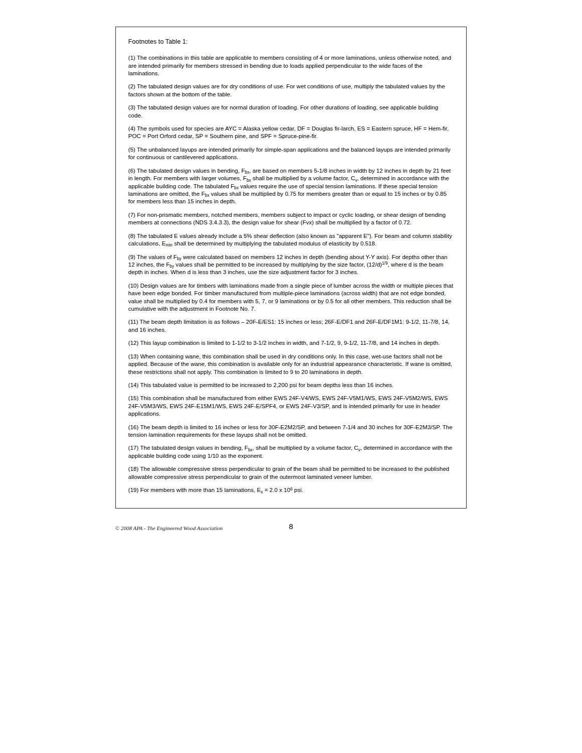Footnotes to Table 1:
(1) The combinations in this table are applicable to members consisting of 4 or more laminations, unless otherwise noted, and are intended primarily for members stressed in bending due to loads applied perpendicular to the wide faces of the laminations.
(2) The tabulated design values are for dry conditions of use. For wet conditions of use, multiply the tabulated values by the factors shown at the bottom of the table.
(3) The tabulated design values are for normal duration of loading. For other durations of loading, see applicable building code.
(4) The symbols used for species are AYC = Alaska yellow cedar, DF = Douglas fir-larch, ES = Eastern spruce, HF = Hem-fir, POC = Port Orford cedar, SP = Southern pine, and SPF = Spruce-pine-fir.
(5) The unbalanced layups are intended primarily for simple-span applications and the balanced layups are intended primarily for continuous or cantilevered applications.
(6) The tabulated design values in bending, Fbx, are based on members 5-1/8 inches in width by 12 inches in depth by 21 feet in length. For members with larger volumes, Fbx shall be multiplied by a volume factor, Cv, determined in accordance with the applicable building code. The tabulated Fbx values require the use of special tension laminations. If these special tension laminations are omitted, the Fbx values shall be multiplied by 0.75 for members greater than or equal to 15 inches or by 0.85 for members less than 15 inches in depth.
(7) For non-prismatic members, notched members, members subject to impact or cyclic loading, or shear design of bending members at connections (NDS 3.4.3.3), the design value for shear (Fvx) shall be multiplied by a factor of 0.72.
(8) The tabulated E values already include a 5% shear deflection (also known as "apparent E"). For beam and column stability calculations, Emin shall be determined by multiplying the tabulated modulus of elasticity by 0.518.
(9) The values of Fby were calculated based on members 12 inches in depth (bending about Y-Y axis). For depths other than 12 inches, the Fby values shall be permitted to be increased by multiplying by the size factor, (12/d)1/9, where d is the beam depth in inches. When d is less than 3 inches, use the size adjustment factor for 3 inches.
(10) Design values are for timbers with laminations made from a single piece of lumber across the width or multiple pieces that have been edge bonded. For timber manufactured from multiple-piece laminations (across width) that are not edge bonded, value shall be multiplied by 0.4 for members with 5, 7, or 9 laminations or by 0.5 for all other members. This reduction shall be cumulative with the adjustment in Footnote No. 7.
(11) The beam depth limitation is as follows – 20F-E/ES1: 15 inches or less; 26F-E/DF1 and 26F-E/DF1M1: 9-1/2, 11-7/8, 14, and 16 inches.
(12) This layup combination is limited to 1-1/2 to 3-1/2 inches in width, and 7-1/2, 9, 9-1/2, 11-7/8, and 14 inches in depth.
(13) When containing wane, this combination shall be used in dry conditions only. In this case, wet-use factors shall not be applied. Because of the wane, this combination is available only for an industrial appearance characteristic. If wane is omitted, these restrictions shall not apply. This combination is limited to 9 to 20 laminations in depth.
(14) This tabulated value is permitted to be increased to 2,200 psi for beam depths less than 16 inches.
(15) This combination shall be manufactured from either EWS 24F-V4/WS, EWS 24F-V5M1/WS, EWS 24F-V5M2/WS, EWS 24F-V5M3/WS, EWS 24F-E15M1/WS, EWS 24F-E/SPF4, or EWS 24F-V3/SP, and is intended primarily for use in header applications.
(16) The beam depth is limited to 16 inches or less for 30F-E2M2/SP, and between 7-1/4 and 30 inches for 30F-E2M3/SP. The tension lamination requirements for these layups shall not be omitted.
(17) The tabulated design values in bending, Fbx, shall be multiplied by a volume factor, Cv, determined in accordance with the applicable building code using 1/10 as the exponent.
(18) The allowable compressive stress perpendicular to grain of the beam shall be permitted to be increased to the published allowable compressive stress perpendicular to grain of the outermost laminated veneer lumber.
(19) For members with more than 15 laminations, Ex = 2.0 x 106 psi.
© 2008 APA - The Engineered Wood Association 8